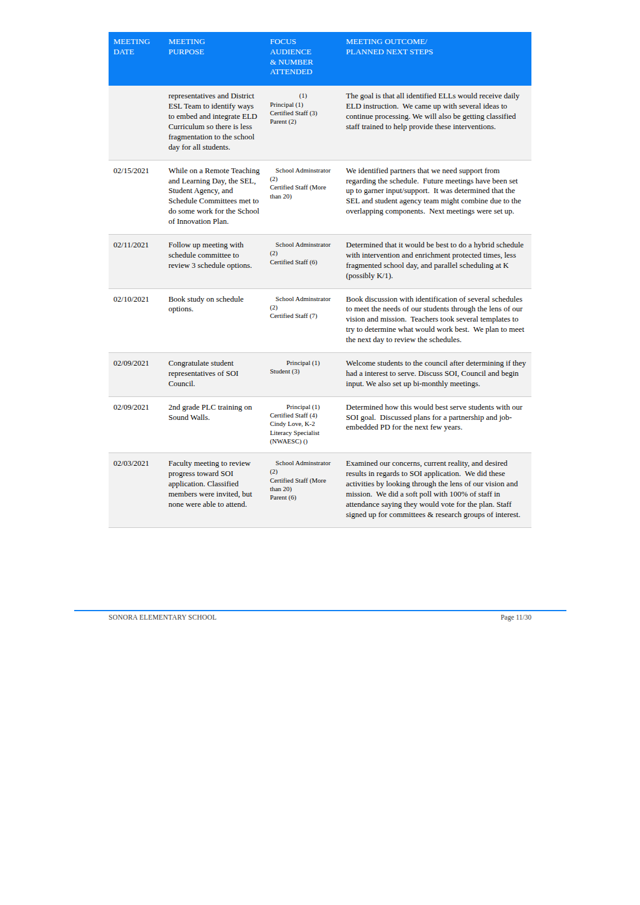| MEETING DATE | MEETING PURPOSE | FOCUS AUDIENCE & NUMBER ATTENDED | MEETING OUTCOME/ PLANNED NEXT STEPS |
| --- | --- | --- | --- |
| | representatives and District ESL Team to identify ways to embed and integrate ELD Curriculum so there is less fragmentation to the school day for all students. | (1) Principal (1) Certified Staff (3) Parent (2) | The goal is that all identified ELLs would receive daily ELD instruction. We came up with several ideas to continue processing. We will also be getting classified staff trained to help provide these interventions. |
| 02/15/2021 | While on a Remote Teaching and Learning Day, the SEL, Student Agency, and Schedule Committees met to do some work for the School of Innovation Plan. | School Adminstrator (2) Certified Staff (More than 20) | We identified partners that we need support from regarding the schedule. Future meetings have been set up to garner input/support. It was determined that the SEL and student agency team might combine due to the overlapping components. Next meetings were set up. |
| 02/11/2021 | Follow up meeting with schedule committee to review 3 schedule options. | School Adminstrator (2) Certified Staff (6) | Determined that it would be best to do a hybrid schedule with intervention and enrichment protected times, less fragmented school day, and parallel scheduling at K (possibly K/1). |
| 02/10/2021 | Book study on schedule options. | School Adminstrator (2) Certified Staff (7) | Book discussion with identification of several schedules to meet the needs of our students through the lens of our vision and mission. Teachers took several templates to try to determine what would work best. We plan to meet the next day to review the schedules. |
| 02/09/2021 | Congratulate student representatives of SOI Council. | Principal (1) Student (3) | Welcome students to the council after determining if they had a interest to serve. Discuss SOI, Council and begin input. We also set up bi-monthly meetings. |
| 02/09/2021 | 2nd grade PLC training on Sound Walls. | Principal (1) Certified Staff (4) Cindy Love, K-2 Literacy Specialist (NWAESC) () | Determined how this would best serve students with our SOI goal. Discussed plans for a partnership and job-embedded PD for the next few years. |
| 02/03/2021 | Faculty meeting to review progress toward SOI application. Classified members were invited, but none were able to attend. | School Adminstrator (2) Certified Staff (More than 20) Parent (6) | Examined our concerns, current reality, and desired results in regards to SOI application. We did these activities by looking through the lens of our vision and mission. We did a soft poll with 100% of staff in attendance saying they would vote for the plan. Staff signed up for committees & research groups of interest. |
SONORA ELEMENTARY SCHOOL
Page 11/30